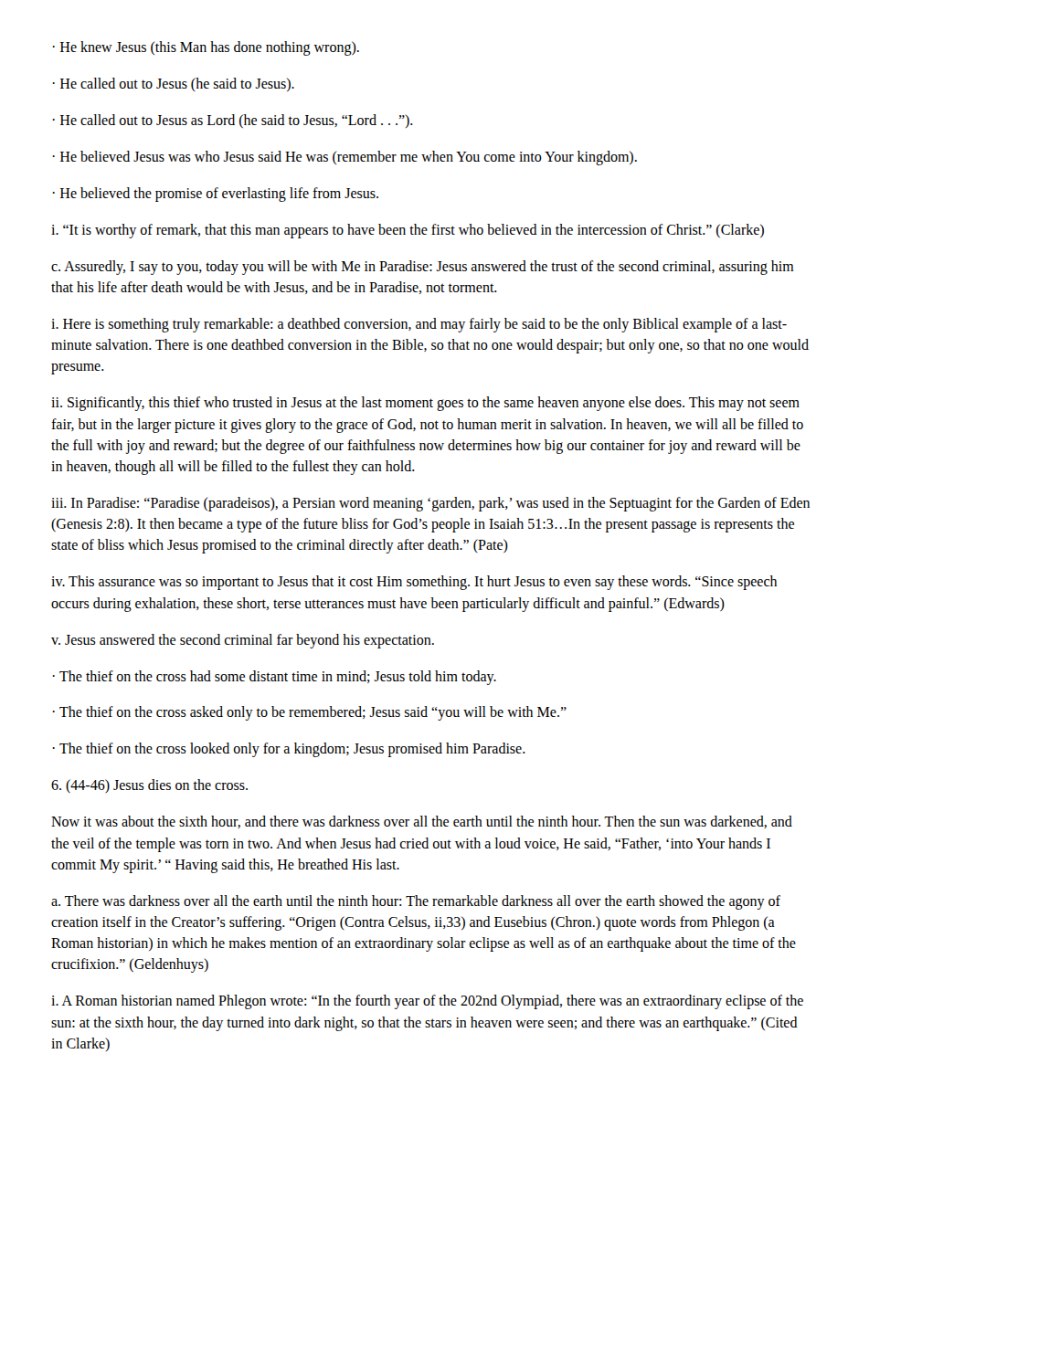· He knew Jesus (this Man has done nothing wrong).
· He called out to Jesus (he said to Jesus).
· He called out to Jesus as Lord (he said to Jesus, “Lord . . .”).
· He believed Jesus was who Jesus said He was (remember me when You come into Your kingdom).
· He believed the promise of everlasting life from Jesus.
i. “It is worthy of remark, that this man appears to have been the first who believed in the intercession of Christ.” (Clarke)
c. Assuredly, I say to you, today you will be with Me in Paradise: Jesus answered the trust of the second criminal, assuring him that his life after death would be with Jesus, and be in Paradise, not torment.
i. Here is something truly remarkable: a deathbed conversion, and may fairly be said to be the only Biblical example of a last-minute salvation. There is one deathbed conversion in the Bible, so that no one would despair; but only one, so that no one would presume.
ii. Significantly, this thief who trusted in Jesus at the last moment goes to the same heaven anyone else does. This may not seem fair, but in the larger picture it gives glory to the grace of God, not to human merit in salvation. In heaven, we will all be filled to the full with joy and reward; but the degree of our faithfulness now determines how big our container for joy and reward will be in heaven, though all will be filled to the fullest they can hold.
iii. In Paradise: “Paradise (paradeisos), a Persian word meaning ‘garden, park,’ was used in the Septuagint for the Garden of Eden (Genesis 2:8). It then became a type of the future bliss for God’s people in Isaiah 51:3…In the present passage is represents the state of bliss which Jesus promised to the criminal directly after death.” (Pate)
iv. This assurance was so important to Jesus that it cost Him something. It hurt Jesus to even say these words. “Since speech occurs during exhalation, these short, terse utterances must have been particularly difficult and painful.” (Edwards)
v. Jesus answered the second criminal far beyond his expectation.
· The thief on the cross had some distant time in mind; Jesus told him today.
· The thief on the cross asked only to be remembered; Jesus said “you will be with Me.”
· The thief on the cross looked only for a kingdom; Jesus promised him Paradise.
6. (44-46) Jesus dies on the cross.
Now it was about the sixth hour, and there was darkness over all the earth until the ninth hour. Then the sun was darkened, and the veil of the temple was torn in two. And when Jesus had cried out with a loud voice, He said, “Father, ‘into Your hands I commit My spirit.’ “ Having said this, He breathed His last.
a. There was darkness over all the earth until the ninth hour: The remarkable darkness all over the earth showed the agony of creation itself in the Creator’s suffering. “Origen (Contra Celsus, ii,33) and Eusebius (Chron.) quote words from Phlegon (a Roman historian) in which he makes mention of an extraordinary solar eclipse as well as of an earthquake about the time of the crucifixion.” (Geldenhuys)
i. A Roman historian named Phlegon wrote: “In the fourth year of the 202nd Olympiad, there was an extraordinary eclipse of the sun: at the sixth hour, the day turned into dark night, so that the stars in heaven were seen; and there was an earthquake.” (Cited in Clarke)